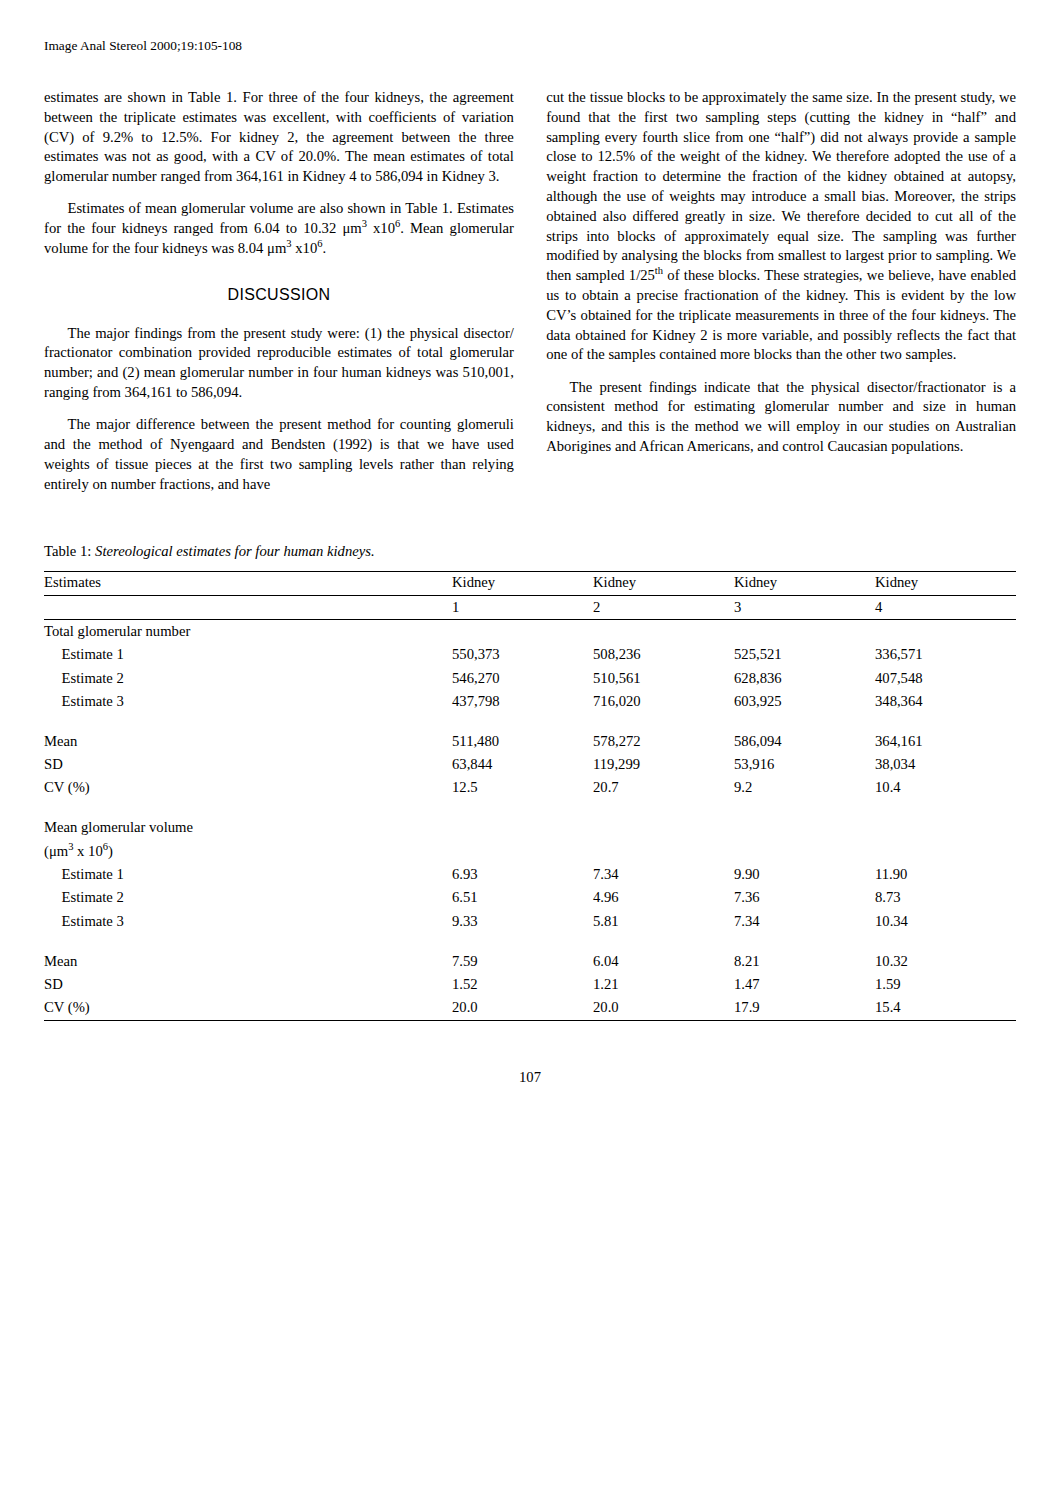Image Anal Stereol 2000;19:105-108
estimates are shown in Table 1. For three of the four kidneys, the agreement between the triplicate estimates was excellent, with coefficients of variation (CV) of 9.2% to 12.5%. For kidney 2, the agreement between the three estimates was not as good, with a CV of 20.0%. The mean estimates of total glomerular number ranged from 364,161 in Kidney 4 to 586,094 in Kidney 3.
Estimates of mean glomerular volume are also shown in Table 1. Estimates for the four kidneys ranged from 6.04 to 10.32 μm3 x106. Mean glomerular volume for the four kidneys was 8.04 μm3 x106.
DISCUSSION
The major findings from the present study were: (1) the physical disector/ fractionator combination provided reproducible estimates of total glomerular number; and (2) mean glomerular number in four human kidneys was 510,001, ranging from 364,161 to 586,094.
The major difference between the present method for counting glomeruli and the method of Nyengaard and Bendsten (1992) is that we have used weights of tissue pieces at the first two sampling levels rather than relying entirely on number fractions, and have
cut the tissue blocks to be approximately the same size. In the present study, we found that the first two sampling steps (cutting the kidney in “half” and sampling every fourth slice from one “half”) did not always provide a sample close to 12.5% of the weight of the kidney. We therefore adopted the use of a weight fraction to determine the fraction of the kidney obtained at autopsy, although the use of weights may introduce a small bias. Moreover, the strips obtained also differed greatly in size. We therefore decided to cut all of the strips into blocks of approximately equal size. The sampling was further modified by analysing the blocks from smallest to largest prior to sampling. We then sampled 1/25th of these blocks. These strategies, we believe, have enabled us to obtain a precise fractionation of the kidney. This is evident by the low CV’s obtained for the triplicate measurements in three of the four kidneys. The data obtained for Kidney 2 is more variable, and possibly reflects the fact that one of the samples contained more blocks than the other two samples.
The present findings indicate that the physical disector/fractionator is a consistent method for estimating glomerular number and size in human kidneys, and this is the method we will employ in our studies on Australian Aborigines and African Americans, and control Caucasian populations.
Table 1: Stereological estimates for four human kidneys.
| Estimates | Kidney | Kidney | Kidney | Kidney |
| --- | --- | --- | --- | --- |
| | 1 | 2 | 3 | 4 |
| Total glomerular number | | | | |
| Estimate 1 | 550,373 | 508,236 | 525,521 | 336,571 |
| Estimate 2 | 546,270 | 510,561 | 628,836 | 407,548 |
| Estimate 3 | 437,798 | 716,020 | 603,925 | 348,364 |
| Mean | 511,480 | 578,272 | 586,094 | 364,161 |
| SD | 63,844 | 119,299 | 53,916 | 38,034 |
| CV (%) | 12.5 | 20.7 | 9.2 | 10.4 |
| Mean glomerular volume | | | | |
| (μm 3 x 10 6 ) | | | | |
| Estimate 1 | 6.93 | 7.34 | 9.90 | 11.90 |
| Estimate 2 | 6.51 | 4.96 | 7.36 | 8.73 |
| Estimate 3 | 9.33 | 5.81 | 7.34 | 10.34 |
| Mean | 7.59 | 6.04 | 8.21 | 10.32 |
| SD | 1.52 | 1.21 | 1.47 | 1.59 |
| CV (%) | 20.0 | 20.0 | 17.9 | 15.4 |
107